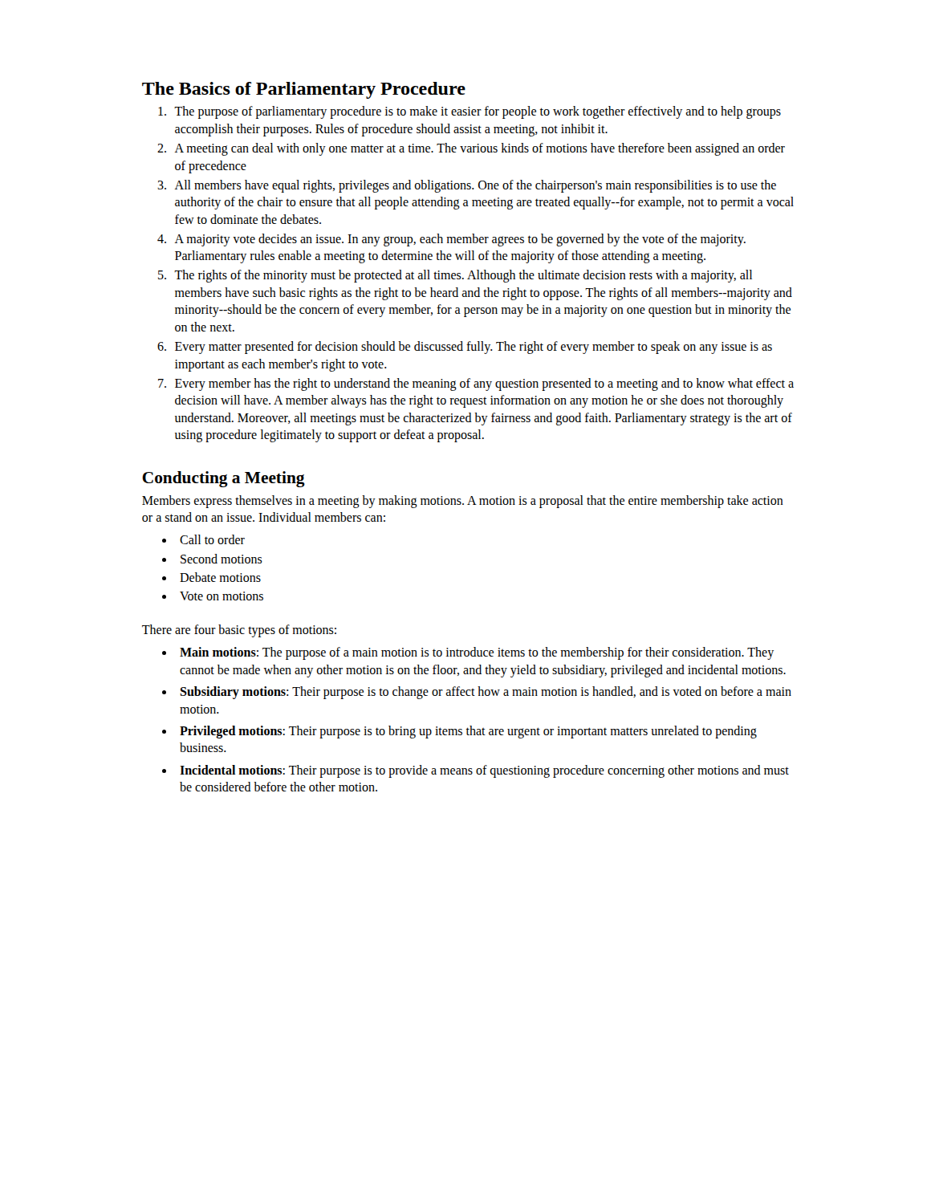The Basics of Parliamentary Procedure
The purpose of parliamentary procedure is to make it easier for people to work together effectively and to help groups accomplish their purposes. Rules of procedure should assist a meeting, not inhibit it.
A meeting can deal with only one matter at a time. The various kinds of motions have therefore been assigned an order of precedence
All members have equal rights, privileges and obligations. One of the chairperson's main responsibilities is to use the authority of the chair to ensure that all people attending a meeting are treated equally--for example, not to permit a vocal few to dominate the debates.
A majority vote decides an issue. In any group, each member agrees to be governed by the vote of the majority. Parliamentary rules enable a meeting to determine the will of the majority of those attending a meeting.
The rights of the minority must be protected at all times. Although the ultimate decision rests with a majority, all members have such basic rights as the right to be heard and the right to oppose. The rights of all members--majority and minority--should be the concern of every member, for a person may be in a majority on one question but in minority the on the next.
Every matter presented for decision should be discussed fully. The right of every member to speak on any issue is as important as each member's right to vote.
Every member has the right to understand the meaning of any question presented to a meeting and to know what effect a decision will have. A member always has the right to request information on any motion he or she does not thoroughly understand. Moreover, all meetings must be characterized by fairness and good faith. Parliamentary strategy is the art of using procedure legitimately to support or defeat a proposal.
Conducting a Meeting
Members express themselves in a meeting by making motions. A motion is a proposal that the entire membership take action or a stand on an issue. Individual members can:
Call to order
Second motions
Debate motions
Vote on motions
There are four basic types of motions:
Main motions: The purpose of a main motion is to introduce items to the membership for their consideration. They cannot be made when any other motion is on the floor, and they yield to subsidiary, privileged and incidental motions.
Subsidiary motions: Their purpose is to change or affect how a main motion is handled, and is voted on before a main motion.
Privileged motions: Their purpose is to bring up items that are urgent or important matters unrelated to pending business.
Incidental motions: Their purpose is to provide a means of questioning procedure concerning other motions and must be considered before the other motion.